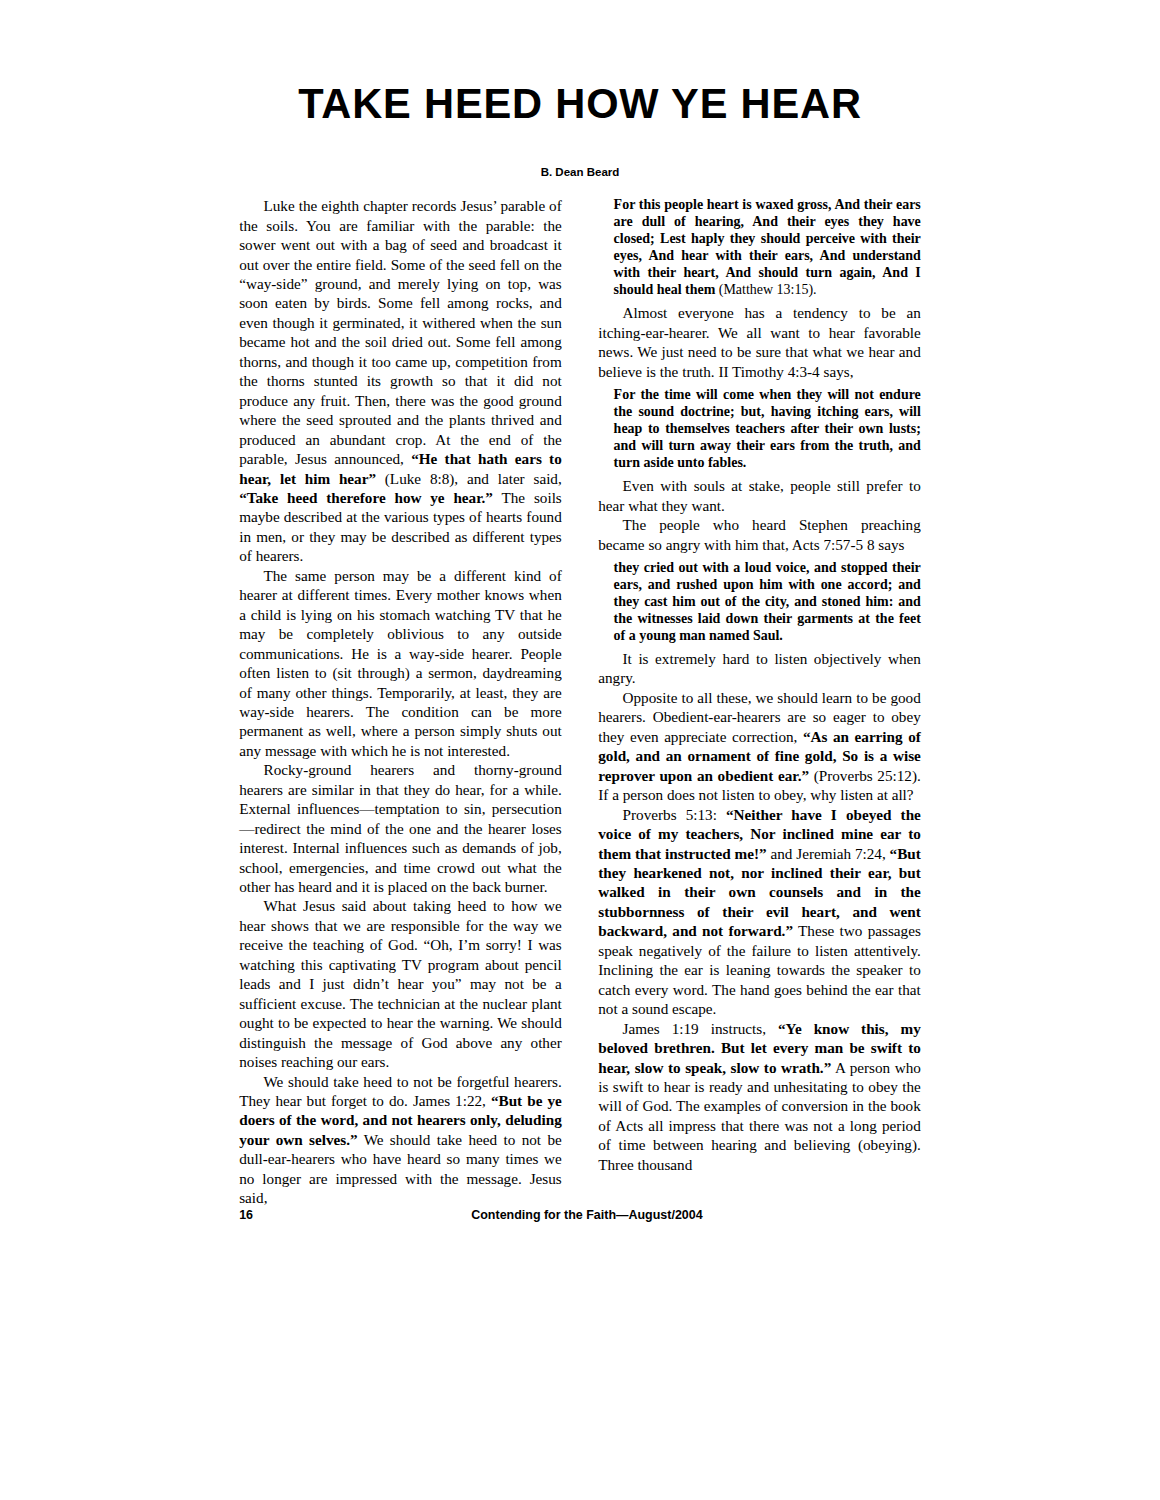TAKE HEED HOW YE HEAR
B. Dean Beard
Luke the eighth chapter records Jesus’ parable of the soils. You are familiar with the parable: the sower went out with a bag of seed and broadcast it out over the entire field. Some of the seed fell on the “way-side” ground, and merely lying on top, was soon eaten by birds. Some fell among rocks, and even though it germinated, it withered when the sun became hot and the soil dried out. Some fell among thorns, and though it too came up, competition from the thorns stunted its growth so that it did not produce any fruit. Then, there was the good ground where the seed sprouted and the plants thrived and produced an abundant crop. At the end of the parable, Jesus announced, “He that hath ears to hear, let him hear” (Luke 8:8), and later said, “Take heed therefore how ye hear.” The soils maybe described at the various types of hearts found in men, or they may be described as different types of hearers.
The same person may be a different kind of hearer at different times. Every mother knows when a child is lying on his stomach watching TV that he may be completely oblivious to any outside communications. He is a way-side hearer. People often listen to (sit through) a sermon, daydreaming of many other things. Temporarily, at least, they are way-side hearers. The condition can be more permanent as well, where a person simply shuts out any message with which he is not interested.
Rocky-ground hearers and thorny-ground hearers are similar in that they do hear, for a while. External influences—temptation to sin, persecution—redirect the mind of the one and the hearer loses interest. Internal influences such as demands of job, school, emergencies, and time crowd out what the other has heard and it is placed on the back burner.
What Jesus said about taking heed to how we hear shows that we are responsible for the way we receive the teaching of God. “Oh, I’m sorry! I was watching this captivating TV program about pencil leads and I just didn’t hear you” may not be a sufficient excuse. The technician at the nuclear plant ought to be expected to hear the warning. We should distinguish the message of God above any other noises reaching our ears.
We should take heed to not be forgetful hearers. They hear but forget to do. James 1:22, “But be ye doers of the word, and not hearers only, deluding your own selves.” We should take heed to not be dull-ear-hearers who have heard so many times we no longer are impressed with the message. Jesus said,
For this people heart is waxed gross, And their ears are dull of hearing, And their eyes they have closed; Lest haply they should perceive with their eyes, And hear with their ears, And understand with their heart, And should turn again, And I should heal them (Matthew 13:15).
Almost everyone has a tendency to be an itching-ear-hearer. We all want to hear favorable news. We just need to be sure that what we hear and believe is the truth. II Timothy 4:3-4 says,
For the time will come when they will not endure the sound doctrine; but, having itching ears, will heap to themselves teachers after their own lusts; and will turn away their ears from the truth, and turn aside unto fables.
Even with souls at stake, people still prefer to hear what they want.
The people who heard Stephen preaching became so angry with him that, Acts 7:57-5 8 says
they cried out with a loud voice, and stopped their ears, and rushed upon him with one accord; and they cast him out of the city, and stoned him: and the witnesses laid down their garments at the feet of a young man named Saul.
It is extremely hard to listen objectively when angry.
Opposite to all these, we should learn to be good hearers. Obedient-ear-hearers are so eager to obey they even appreciate correction, “As an earring of gold, and an ornament of fine gold, So is a wise reprover upon an obedient ear.” (Proverbs 25:12). If a person does not listen to obey, why listen at all?
Proverbs 5:13: “Neither have I obeyed the voice of my teachers, Nor inclined mine ear to them that instructed me!” and Jeremiah 7:24, “But they hearkened not, nor inclined their ear, but walked in their own counsels and in the stubbornness of their evil heart, and went backward, and not forward.” These two passages speak negatively of the failure to listen attentively. Inclining the ear is leaning towards the speaker to catch every word. The hand goes behind the ear that not a sound escape.
James 1:19 instructs, “Ye know this, my beloved brethren. But let every man be swift to hear, slow to speak, slow to wrath.” A person who is swift to hear is ready and unhesitating to obey the will of God. The examples of conversion in the book of Acts all impress that there was not a long period of time between hearing and believing (obeying). Three thousand
16
Contending for the Faith—August/2004